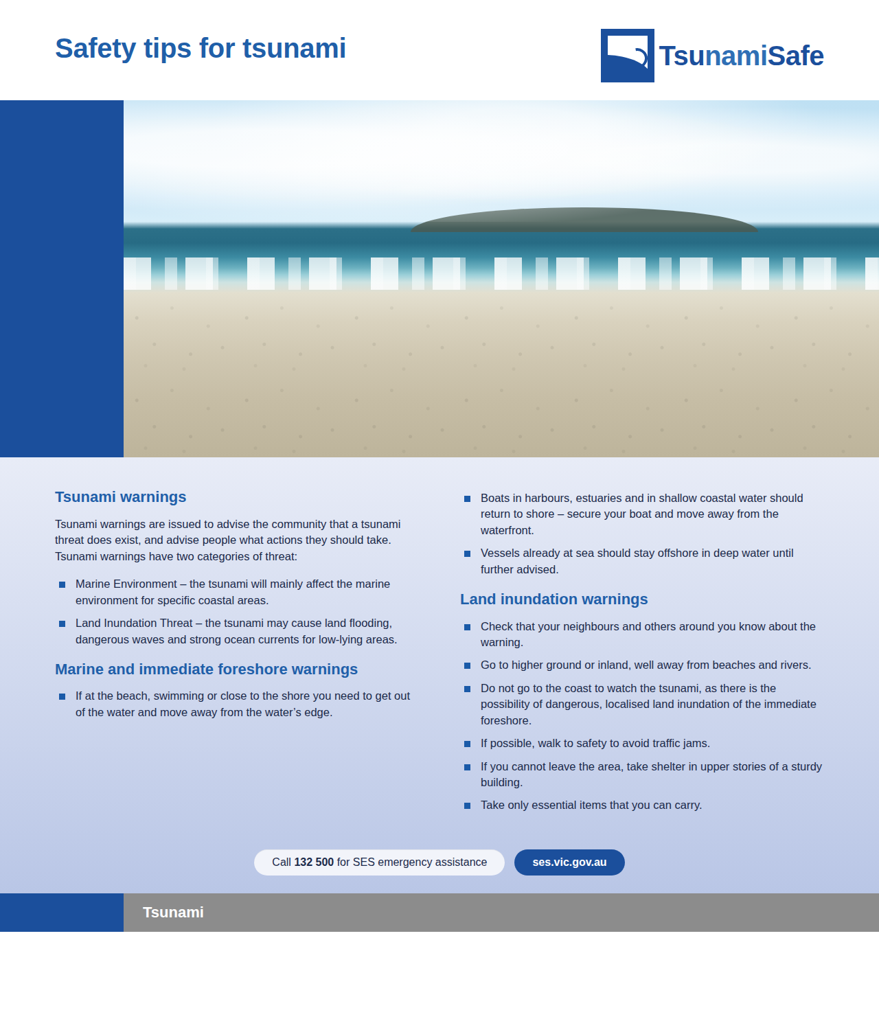Safety tips for tsunami
Tsu nami Safe
Tsunami warnings
Tsunami warnings are issued to advise the community that a tsunami threat does exist, and advise people what actions they should take. Tsunami warnings have two categories of threat:
Marine Environment – the tsunami will mainly affect the marine environment for specific coastal areas.
Land Inundation Threat – the tsunami may cause land flooding, dangerous waves and strong ocean currents for low-lying areas.
Marine and immediate foreshore warnings
If at the beach, swimming or close to the shore you need to get out of the water and move away from the water’s edge.
Boats in harbours, estuaries and in shallow coastal water should return to shore – secure your boat and move away from the waterfront.
Vessels already at sea should stay offshore in deep water until further advised.
Land inundation warnings
Check that your neighbours and others around you know about the warning.
Go to higher ground or inland, well away from beaches and rivers.
Do not go to the coast to watch the tsunami, as there is the possibility of dangerous, localised land inundation of the immediate foreshore.
If possible, walk to safety to avoid traffic jams.
If you cannot leave the area, take shelter in upper stories of a sturdy building.
Take only essential items that you can carry.
Call 132 500 for SES emergency assistance
ses.vic.gov.au
Tsunami